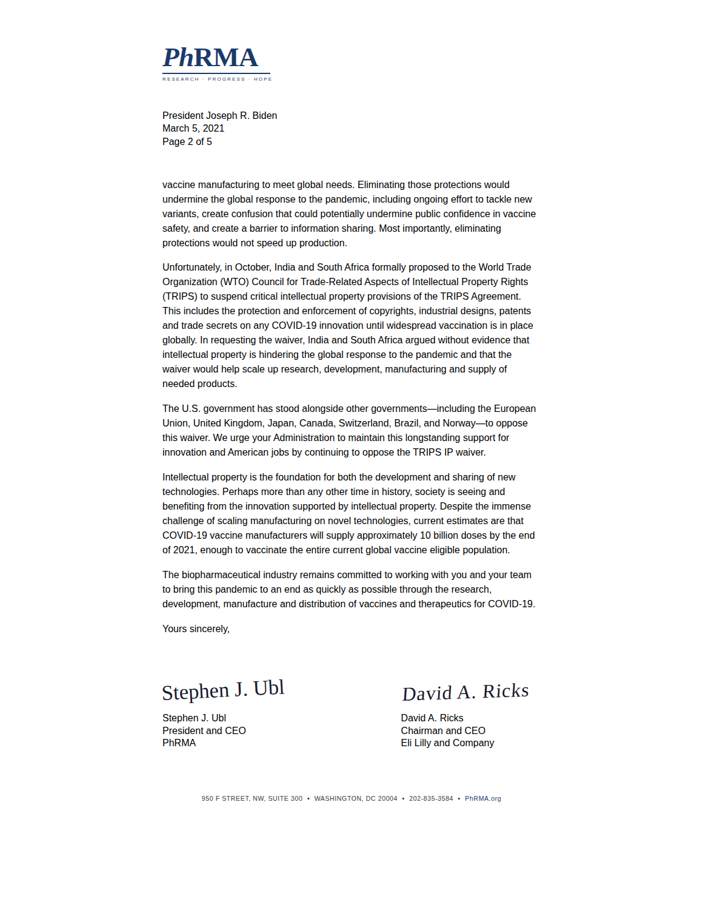Ph RMA
Research · Progress · Hope
President Joseph R. Biden
March 5, 2021
Page 2 of 5
vaccine manufacturing to meet global needs. Eliminating those protections would undermine the global response to the pandemic, including ongoing effort to tackle new variants, create confusion that could potentially undermine public confidence in vaccine safety, and create a barrier to information sharing. Most importantly, eliminating protections would not speed up production.
Unfortunately, in October, India and South Africa formally proposed to the World Trade Organization (WTO) Council for Trade-Related Aspects of Intellectual Property Rights (TRIPS) to suspend critical intellectual property provisions of the TRIPS Agreement. This includes the protection and enforcement of copyrights, industrial designs, patents and trade secrets on any COVID-19 innovation until widespread vaccination is in place globally. In requesting the waiver, India and South Africa argued without evidence that intellectual property is hindering the global response to the pandemic and that the waiver would help scale up research, development, manufacturing and supply of needed products.
The U.S. government has stood alongside other governments—including the European Union, United Kingdom, Japan, Canada, Switzerland, Brazil, and Norway—to oppose this waiver. We urge your Administration to maintain this longstanding support for innovation and American jobs by continuing to oppose the TRIPS IP waiver.
Intellectual property is the foundation for both the development and sharing of new technologies. Perhaps more than any other time in history, society is seeing and benefiting from the innovation supported by intellectual property. Despite the immense challenge of scaling manufacturing on novel technologies, current estimates are that COVID-19 vaccine manufacturers will supply approximately 10 billion doses by the end of 2021, enough to vaccinate the entire current global vaccine eligible population.
The biopharmaceutical industry remains committed to working with you and your team to bring this pandemic to an end as quickly as possible through the research, development, manufacture and distribution of vaccines and therapeutics for COVID-19.
Yours sincerely,
Stephen J. Ubl
Stephen J. Ubl
President and CEO
PhRMA
David A. Ricks
David A. Ricks
Chairman and CEO
Eli Lilly and Company
950 F STREET, NW, SUITE 300 • WASHINGTON, DC 20004 • 202-835-3584 • PhRMA.org